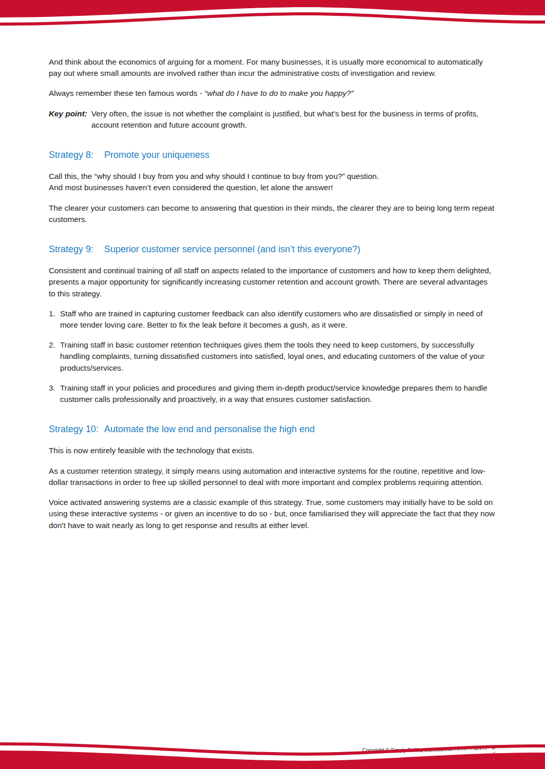And think about the economics of arguing for a moment. For many businesses, it is usually more economical to automatically pay out where small amounts are involved rather than incur the administrative costs of investigation and review.
Always remember these ten famous words - “what do I have to do to make you happy?”
Key point:
Very often, the issue is not whether the complaint is justified, but what's best for the business in terms of profits, account retention and future account growth.
Strategy 8: Promote your uniqueness
Call this, the “why should I buy from you and why should I continue to buy from you?” question.
And most businesses haven’t even considered the question, let alone the answer!
The clearer your customers can become to answering that question in their minds, the clearer they are to being long term repeat customers.
Strategy 9: Superior customer service personnel (and isn’t this everyone?)
Consistent and continual training of all staff on aspects related to the importance of customers and how to keep them delighted, presents a major opportunity for significantly increasing customer retention and account growth. There are several advantages to this strategy.
1.
Staff who are trained in capturing customer feedback can also identify customers who are dissatisfied or simply in need of more tender loving care. Better to fix the leak before it becomes a gush, as it were.
2.
Training staff in basic customer retention techniques gives them the tools they need to keep customers, by successfully handling complaints, turning dissatisfied customers into satisfied, loyal ones, and educating customers of the value of your products/services.
3.
Training staff in your policies and procedures and giving them in-depth product/service knowledge prepares them to handle customer calls professionally and proactively, in a way that ensures customer satisfaction.
Strategy 10: Automate the low end and personalise the high end
This is now entirely feasible with the technology that exists.
As a customer retention strategy, it simply means using automation and interactive systems for the routine, repetitive and low-dollar transactions in order to free up skilled personnel to deal with more important and complex problems requiring attention.
Voice activated answering systems are a classic example of this strategy. True, some customers may initially have to be sold on using these interactive systems - or given an incentive to do so - but, once familiarised they will appreciate the fact that they now don't have to wait nearly as long to get response and results at either level.
Copyright © Simply Selling International (2016) Limited5